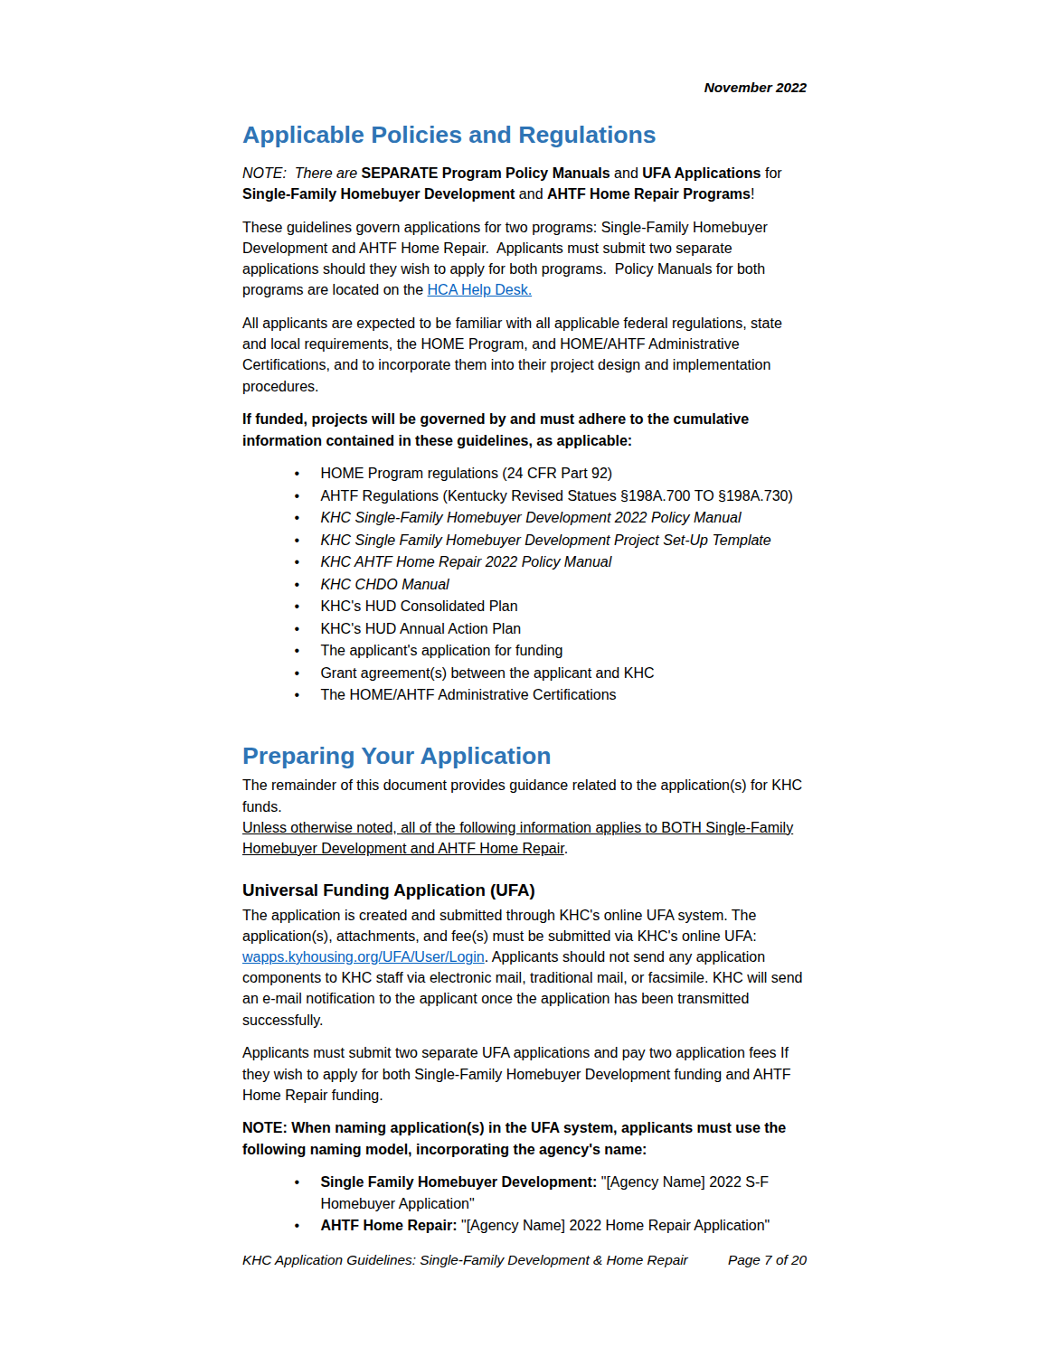November 2022
Applicable Policies and Regulations
NOTE: There are SEPARATE Program Policy Manuals and UFA Applications for Single-Family Homebuyer Development and AHTF Home Repair Programs!
These guidelines govern applications for two programs: Single-Family Homebuyer Development and AHTF Home Repair. Applicants must submit two separate applications should they wish to apply for both programs. Policy Manuals for both programs are located on the HCA Help Desk.
All applicants are expected to be familiar with all applicable federal regulations, state and local requirements, the HOME Program, and HOME/AHTF Administrative Certifications, and to incorporate them into their project design and implementation procedures.
If funded, projects will be governed by and must adhere to the cumulative information contained in these guidelines, as applicable:
HOME Program regulations (24 CFR Part 92)
AHTF Regulations (Kentucky Revised Statues §198A.700 TO §198A.730)
KHC Single-Family Homebuyer Development 2022 Policy Manual
KHC Single Family Homebuyer Development Project Set-Up Template
KHC AHTF Home Repair 2022 Policy Manual
KHC CHDO Manual
KHC's HUD Consolidated Plan
KHC's HUD Annual Action Plan
The applicant's application for funding
Grant agreement(s) between the applicant and KHC
The HOME/AHTF Administrative Certifications
Preparing Your Application
The remainder of this document provides guidance related to the application(s) for KHC funds.
Unless otherwise noted, all of the following information applies to BOTH Single-Family Homebuyer Development and AHTF Home Repair.
Universal Funding Application (UFA)
The application is created and submitted through KHC's online UFA system. The application(s), attachments, and fee(s) must be submitted via KHC's online UFA: wapps.kyhousing.org/UFA/User/Login. Applicants should not send any application components to KHC staff via electronic mail, traditional mail, or facsimile. KHC will send an e-mail notification to the applicant once the application has been transmitted successfully.
Applicants must submit two separate UFA applications and pay two application fees If they wish to apply for both Single-Family Homebuyer Development funding and AHTF Home Repair funding.
NOTE: When naming application(s) in the UFA system, applicants must use the following naming model, incorporating the agency's name:
Single Family Homebuyer Development: "[Agency Name] 2022 S-F Homebuyer Application"
AHTF Home Repair: "[Agency Name] 2022 Home Repair Application"
KHC Application Guidelines: Single-Family Development & Home Repair Page 7 of 20